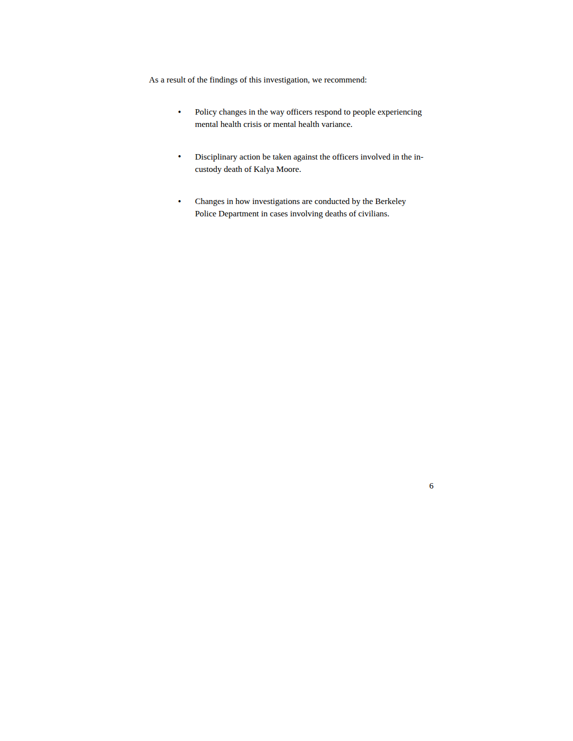As a result of the findings of this investigation, we recommend:
Policy changes in the way officers respond to people experiencing mental health crisis or mental health variance.
Disciplinary action be taken against the officers involved in the in-custody death of Kalya Moore.
Changes in how investigations are conducted by the Berkeley Police Department in cases involving deaths of civilians.
6